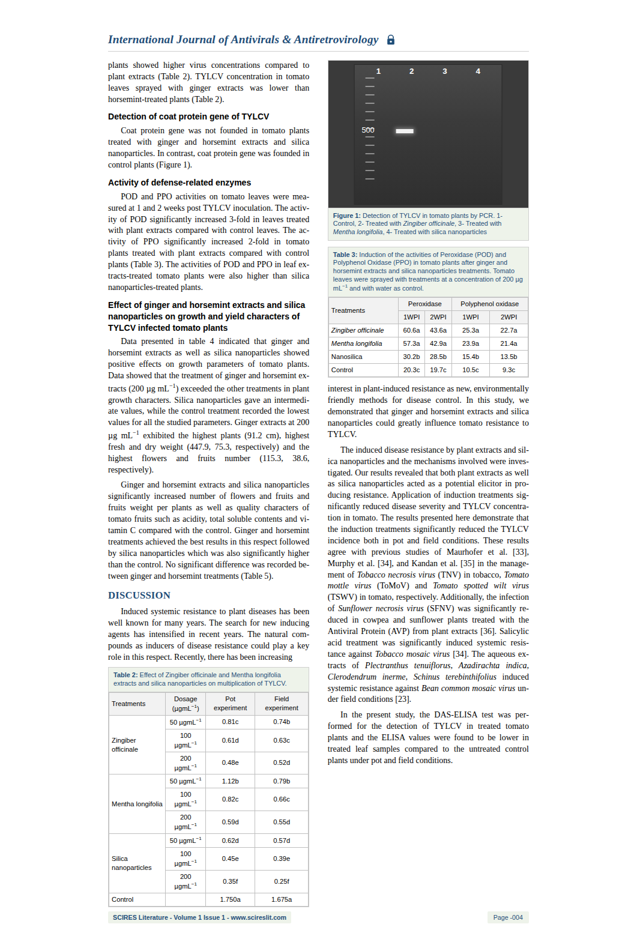International Journal of Antivirals & Antiretrovirology
plants showed higher virus concentrations compared to plant extracts (Table 2). TYLCV concentration in tomato leaves sprayed with ginger extracts was lower than horsemint-treated plants (Table 2).
Detection of coat protein gene of TYLCV
Coat protein gene was not founded in tomato plants treated with ginger and horsemint extracts and silica nanoparticles. In contrast, coat protein gene was founded in control plants (Figure 1).
Activity of defense-related enzymes
POD and PPO activities on tomato leaves were measured at 1 and 2 weeks post TYLCV inoculation. The activity of POD significantly increased 3-fold in leaves treated with plant extracts compared with control leaves. The activity of PPO significantly increased 2-fold in tomato plants treated with plant extracts compared with control plants (Table 3). The activities of POD and PPO in leaf extracts-treated tomato plants were also higher than silica nanoparticles-treated plants.
Effect of ginger and horsemint extracts and silica nanoparticles on growth and yield characters of TYLCV infected tomato plants
Data presented in table 4 indicated that ginger and horsemint extracts as well as silica nanoparticles showed positive effects on growth parameters of tomato plants. Data showed that the treatment of ginger and horsemint extracts (200 µg mL−1) exceeded the other treatments in plant growth characters. Silica nanoparticles gave an intermediate values, while the control treatment recorded the lowest values for all the studied parameters. Ginger extracts at 200 µg mL−1 exhibited the highest plants (91.2 cm), highest fresh and dry weight (447.9, 75.3, respectively) and the highest flowers and fruits number (115.3, 38.6, respectively).
Ginger and horsemint extracts and silica nanoparticles significantly increased number of flowers and fruits and fruits weight per plants as well as quality characters of tomato fruits such as acidity, total soluble contents and vitamin C compared with the control. Ginger and horsemint treatments achieved the best results in this respect followed by silica nanoparticles which was also significantly higher than the control. No significant difference was recorded between ginger and horsemint treatments (Table 5).
DISCUSSION
Induced systemic resistance to plant diseases has been well known for many years. The search for new inducing agents has intensified in recent years. The natural compounds as inducers of disease resistance could play a key role in this respect. Recently, there has been increasing
Table 2: Effect of Zingiber officinale and Mentha longifolia extracts and silica nanoparticles on multiplication of TYLCV.
| Treatments | Dosage (µgmL −1 ) | Pot experiment | Field experiment |
| --- | --- | --- | --- |
| Zingiber officinale | 50 µgmL −1 | 0.81c | 0.74b |
| 100 µgmL −1 | 0.61d | 0.63c |
| 200 µgmL −1 | 0.48e | 0.52d |
| Mentha longifolia | 50 µgmL −1 | 1.12b | 0.79b |
| 100 µgmL −1 | 0.82c | 0.66c |
| 200 µgmL −1 | 0.59d | 0.55d |
| Silica nanoparticles | 50 µgmL −1 | 0.62d | 0.57d |
| 100 µgmL −1 | 0.45e | 0.39e |
| 200 µgmL −1 | 0.35f | 0.25f |
| Control | | 1.750a | 1.675a |
1234
500
Figure 1: Detection of TYLCV in tomato plants by PCR. 1- Control, 2- Treated with Zingiber officinale, 3- Treated with Mentha longifolia, 4- Treated with silica nanoparticles
Table 3: Induction of the activities of Peroxidase (POD) and Polyphenol Oxidase (PPO) in tomato plants after ginger and horsemint extracts and silica nanoparticles treatments. Tomato leaves were sprayed with treatments at a concentration of 200 µg mL−1 and with water as control.
| Treatments | Peroxidase | Polyphenol oxidase |
| --- | --- | --- |
| 1WPI | 2WPI | 1WPI | 2WPI |
| Zingiber officinale | 60.6a | 43.6a | 25.3a | 22.7a |
| Mentha longifolia | 57.3a | 42.9a | 23.9a | 21.4a |
| Nanosilica | 30.2b | 28.5b | 15.4b | 13.5b |
| Control | 20.3c | 19.7c | 10.5c | 9.3c |
interest in plant-induced resistance as new, environmentally friendly methods for disease control. In this study, we demonstrated that ginger and horsemint extracts and silica nanoparticles could greatly influence tomato resistance to TYLCV.
The induced disease resistance by plant extracts and silica nanoparticles and the mechanisms involved were investigated. Our results revealed that both plant extracts as well as silica nanoparticles acted as a potential elicitor in producing resistance. Application of induction treatments significantly reduced disease severity and TYLCV concentration in tomato. The results presented here demonstrate that the induction treatments significantly reduced the TYLCV incidence both in pot and field conditions. These results agree with previous studies of Maurhofer et al. [33], Murphy et al. [34], and Kandan et al. [35] in the management of Tobacco necrosis virus (TNV) in tobacco, Tomato mottle virus (ToMoV) and Tomato spotted wilt virus (TSWV) in tomato, respectively. Additionally, the infection of Sunflower necrosis virus (SFNV) was significantly reduced in cowpea and sunflower plants treated with the Antiviral Protein (AVP) from plant extracts [36]. Salicylic acid treatment was significantly induced systemic resistance against Tobacco mosaic virus [34]. The aqueous extracts of Plectranthus tenuiflorus, Azadirachta indica, Clerodendrum inerme, Schinus terebinthifolius induced systemic resistance against Bean common mosaic virus under field conditions [23].
In the present study, the DAS-ELISA test was performed for the detection of TYLCV in treated tomato plants and the ELISA values were found to be lower in treated leaf samples compared to the untreated control plants under pot and field conditions.
SCIRES Literature - Volume 1 Issue 1 - www.scireslit.com
Page -004